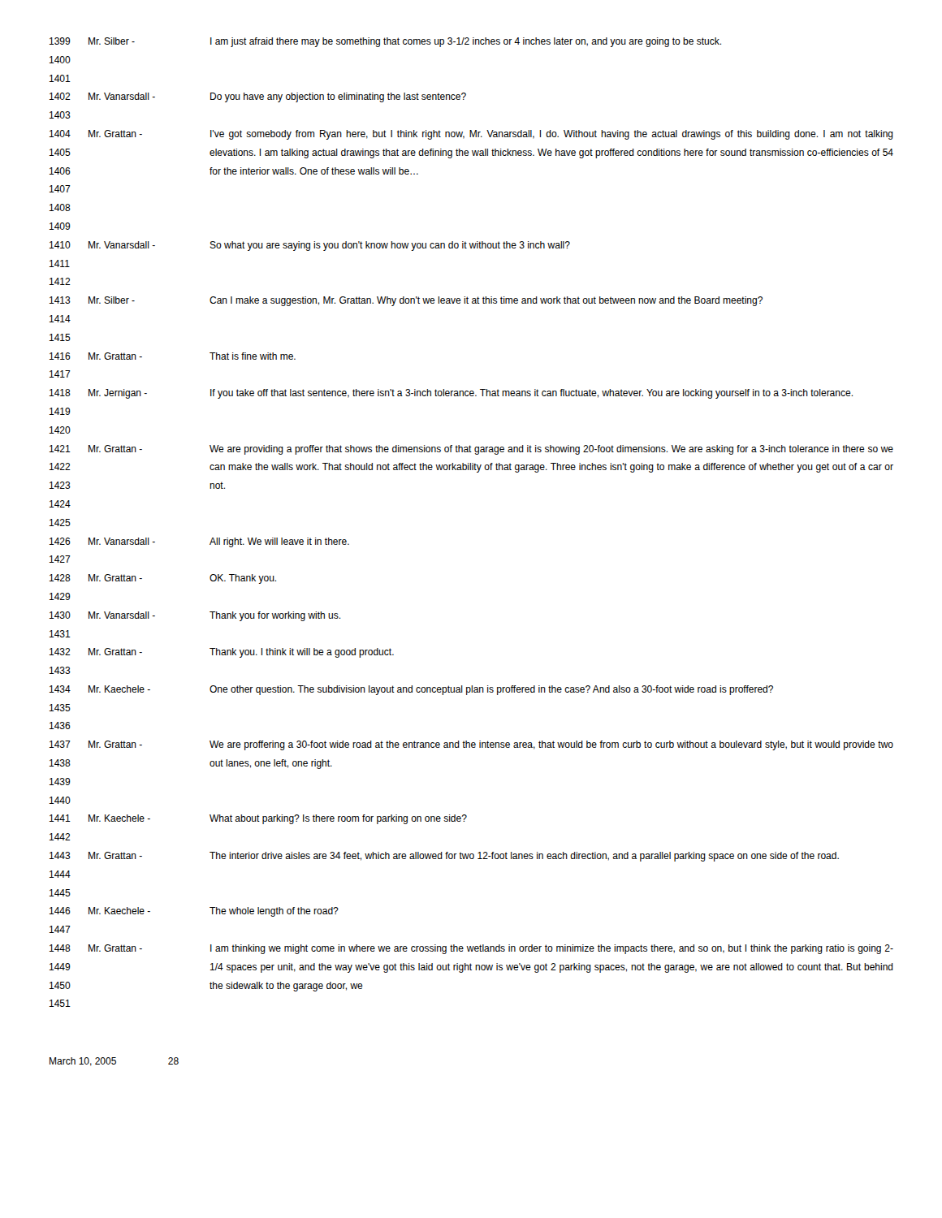| 1399 1400 | Mr. Silber - | I am just afraid there may be something that comes up 3-1/2 inches or 4 inches later on, and you are going to be stuck. |
| 1401 | | |
| 1402 | Mr. Vanarsdall - | Do you have any objection to eliminating the last sentence? |
| 1403 | | |
| 1404 1405 1406 1407 1408 | Mr. Grattan - | I've got somebody from Ryan here, but I think right now, Mr. Vanarsdall, I do. Without having the actual drawings of this building done. I am not talking elevations. I am talking actual drawings that are defining the wall thickness. We have got proffered conditions here for sound transmission co-efficiencies of 54 for the interior walls. One of these walls will be… |
| 1409 | | |
| 1410 1411 | Mr. Vanarsdall - | So what you are saying is you don't know how you can do it without the 3 inch wall? |
| 1412 | | |
| 1413 1414 | Mr. Silber - | Can I make a suggestion, Mr. Grattan. Why don't we leave it at this time and work that out between now and the Board meeting? |
| 1415 | | |
| 1416 | Mr. Grattan - | That is fine with me. |
| 1417 | | |
| 1418 1419 | Mr. Jernigan - | If you take off that last sentence, there isn't a 3-inch tolerance. That means it can fluctuate, whatever. You are locking yourself in to a 3-inch tolerance. |
| 1420 | | |
| 1421 1422 1423 1424 | Mr. Grattan - | We are providing a proffer that shows the dimensions of that garage and it is showing 20-foot dimensions. We are asking for a 3-inch tolerance in there so we can make the walls work. That should not affect the workability of that garage. Three inches isn't going to make a difference of whether you get out of a car or not. |
| 1425 | | |
| 1426 | Mr. Vanarsdall - | All right. We will leave it in there. |
| 1427 | | |
| 1428 | Mr. Grattan - | OK. Thank you. |
| 1429 | | |
| 1430 | Mr. Vanarsdall - | Thank you for working with us. |
| 1431 | | |
| 1432 | Mr. Grattan - | Thank you. I think it will be a good product. |
| 1433 | | |
| 1434 1435 | Mr. Kaechele - | One other question. The subdivision layout and conceptual plan is proffered in the case? And also a 30-foot wide road is proffered? |
| 1436 | | |
| 1437 1438 1439 | Mr. Grattan - | We are proffering a 30-foot wide road at the entrance and the intense area, that would be from curb to curb without a boulevard style, but it would provide two out lanes, one left, one right. |
| 1440 | | |
| 1441 | Mr. Kaechele - | What about parking? Is there room for parking on one side? |
| 1442 | | |
| 1443 1444 | Mr. Grattan - | The interior drive aisles are 34 feet, which are allowed for two 12-foot lanes in each direction, and a parallel parking space on one side of the road. |
| 1445 | | |
| 1446 | Mr. Kaechele - | The whole length of the road? |
| 1447 | | |
| 1448 1449 1450 1451 | Mr. Grattan - | I am thinking we might come in where we are crossing the wetlands in order to minimize the impacts there, and so on, but I think the parking ratio is going 2-1/4 spaces per unit, and the way we've got this laid out right now is we've got 2 parking spaces, not the garage, we are not allowed to count that. But behind the sidewalk to the garage door, we |
March 10, 2005 28